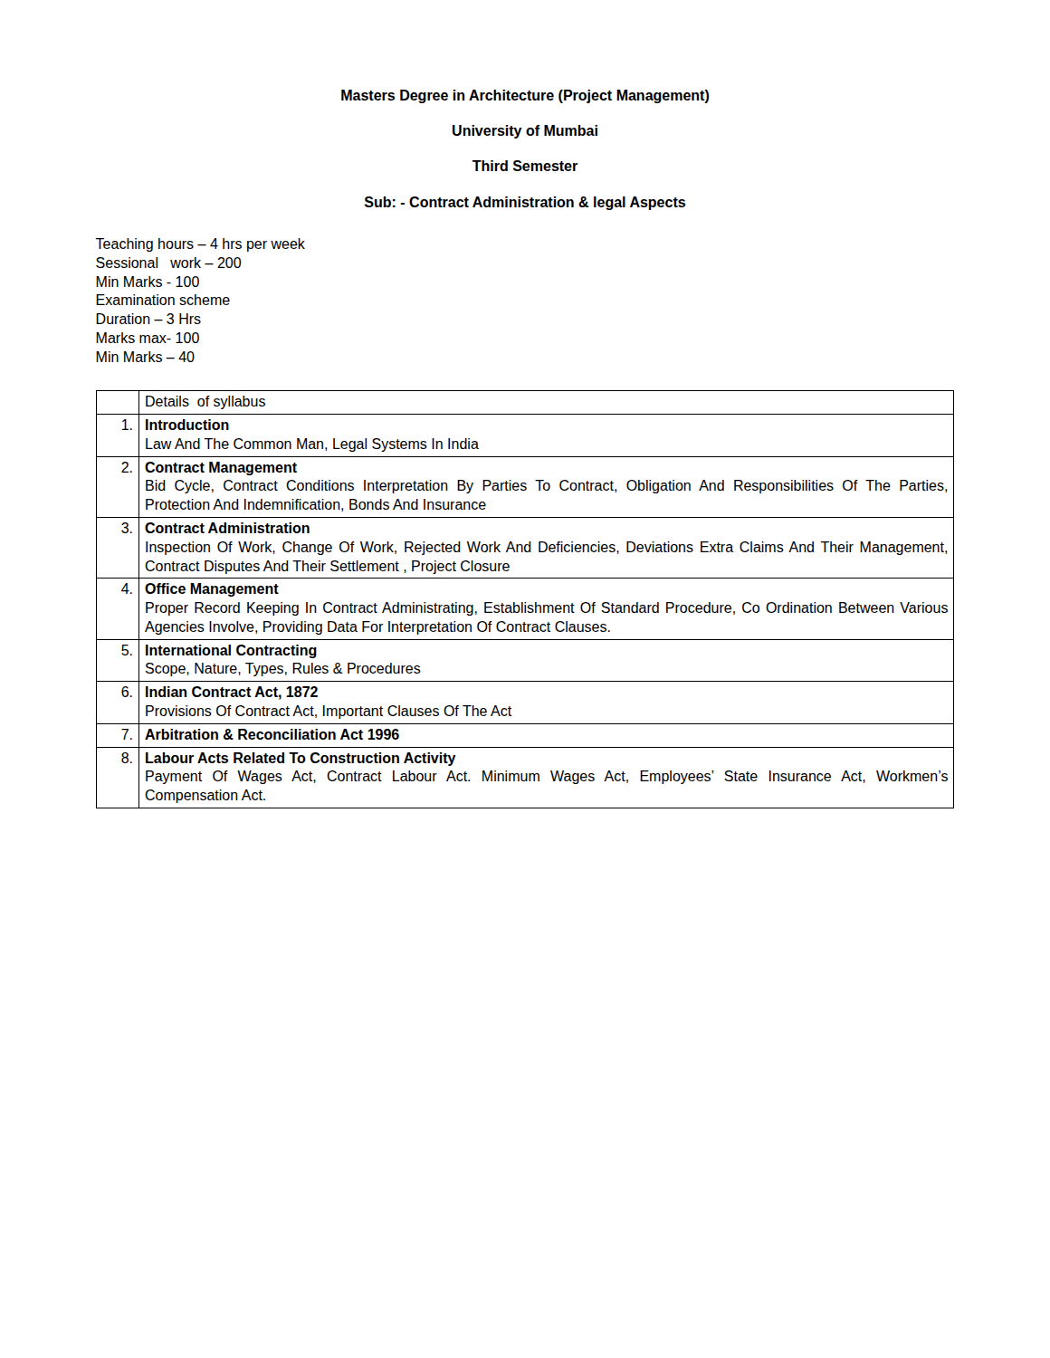Masters Degree in Architecture (Project Management)
University of Mumbai
Third Semester
Sub: - Contract Administration & legal Aspects
Teaching hours – 4 hrs per week
Sessional work – 200
Min Marks - 100
Examination scheme
Duration – 3 Hrs
Marks max- 100
Min Marks – 40
| | Details of syllabus |
| 1. | Introduction Law And The Common Man, Legal Systems In India |
| 2. | Contract Management Bid Cycle, Contract Conditions Interpretation By Parties To Contract, Obligation And Responsibilities Of The Parties, Protection And Indemnification, Bonds And Insurance |
| 3. | Contract Administration Inspection Of Work, Change Of Work, Rejected Work And Deficiencies, Deviations Extra Claims And Their Management, Contract Disputes And Their Settlement , Project Closure |
| 4. | Office Management Proper Record Keeping In Contract Administrating, Establishment Of Standard Procedure, Co Ordination Between Various Agencies Involve, Providing Data For Interpretation Of Contract Clauses. |
| 5. | International Contracting Scope, Nature, Types, Rules & Procedures |
| 6. | Indian Contract Act, 1872 Provisions Of Contract Act, Important Clauses Of The Act |
| 7. | Arbitration & Reconciliation Act 1996 |
| 8. | Labour Acts Related To Construction Activity Payment Of Wages Act, Contract Labour Act. Minimum Wages Act, Employees’ State Insurance Act, Workmen’s Compensation Act. |